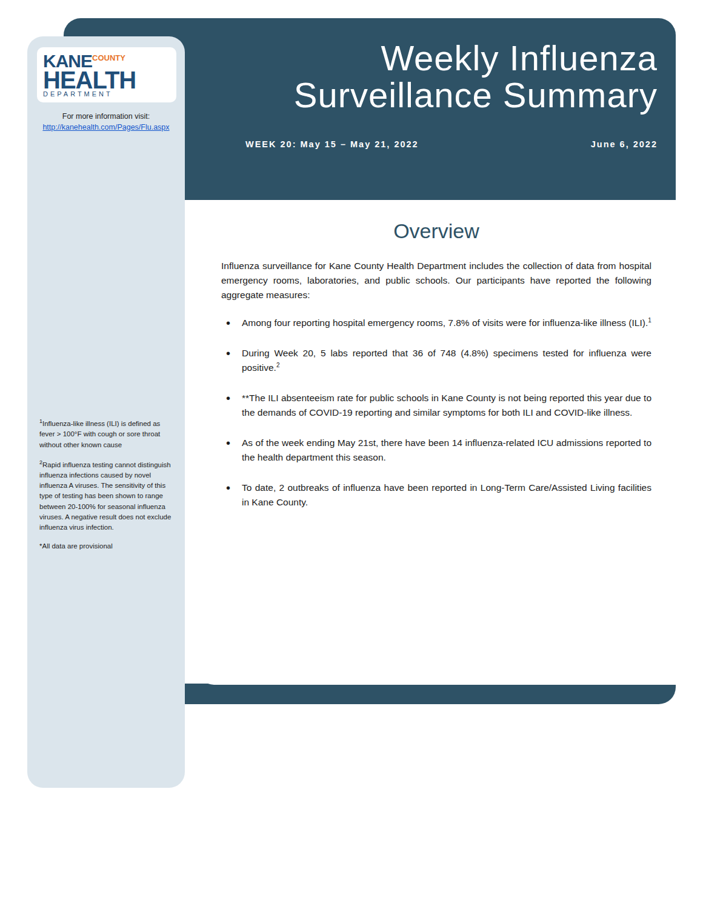Weekly Influenza
Surveillance Summary
WEEK 20: May 15 – May 21, 2022 June 6, 2022
Overview
Influenza surveillance for Kane County Health Department includes the collection of data from hospital emergency rooms, laboratories, and public schools. Our participants have reported the following aggregate measures:
Among four reporting hospital emergency rooms, 7.8% of visits were for influenza-like illness (ILI).1
During Week 20, 5 labs reported that 36 of 748 (4.8%) specimens tested for influenza were positive.2
**The ILI absenteeism rate for public schools in Kane County is not being reported this year due to the demands of COVID-19 reporting and similar symptoms for both ILI and COVID-like illness.
As of the week ending May 21st, there have been 14 influenza-related ICU admissions reported to the health department this season.
To date, 2 outbreaks of influenza have been reported in Long-Term Care/Assisted Living facilities in Kane County.
KANECOUNTY HEALTH DEPARTMENT
For more information visit:
http://kanehealth.com/Pages/Flu.aspx
1Influenza-like illness (ILI) is defined as fever > 100°F with cough or sore throat without other known cause
2Rapid influenza testing cannot distinguish influenza infections caused by novel influenza A viruses. The sensitivity of this type of testing has been shown to range between 20-100% for seasonal influenza viruses. A negative result does not exclude influenza virus infection.
*All data are provisional